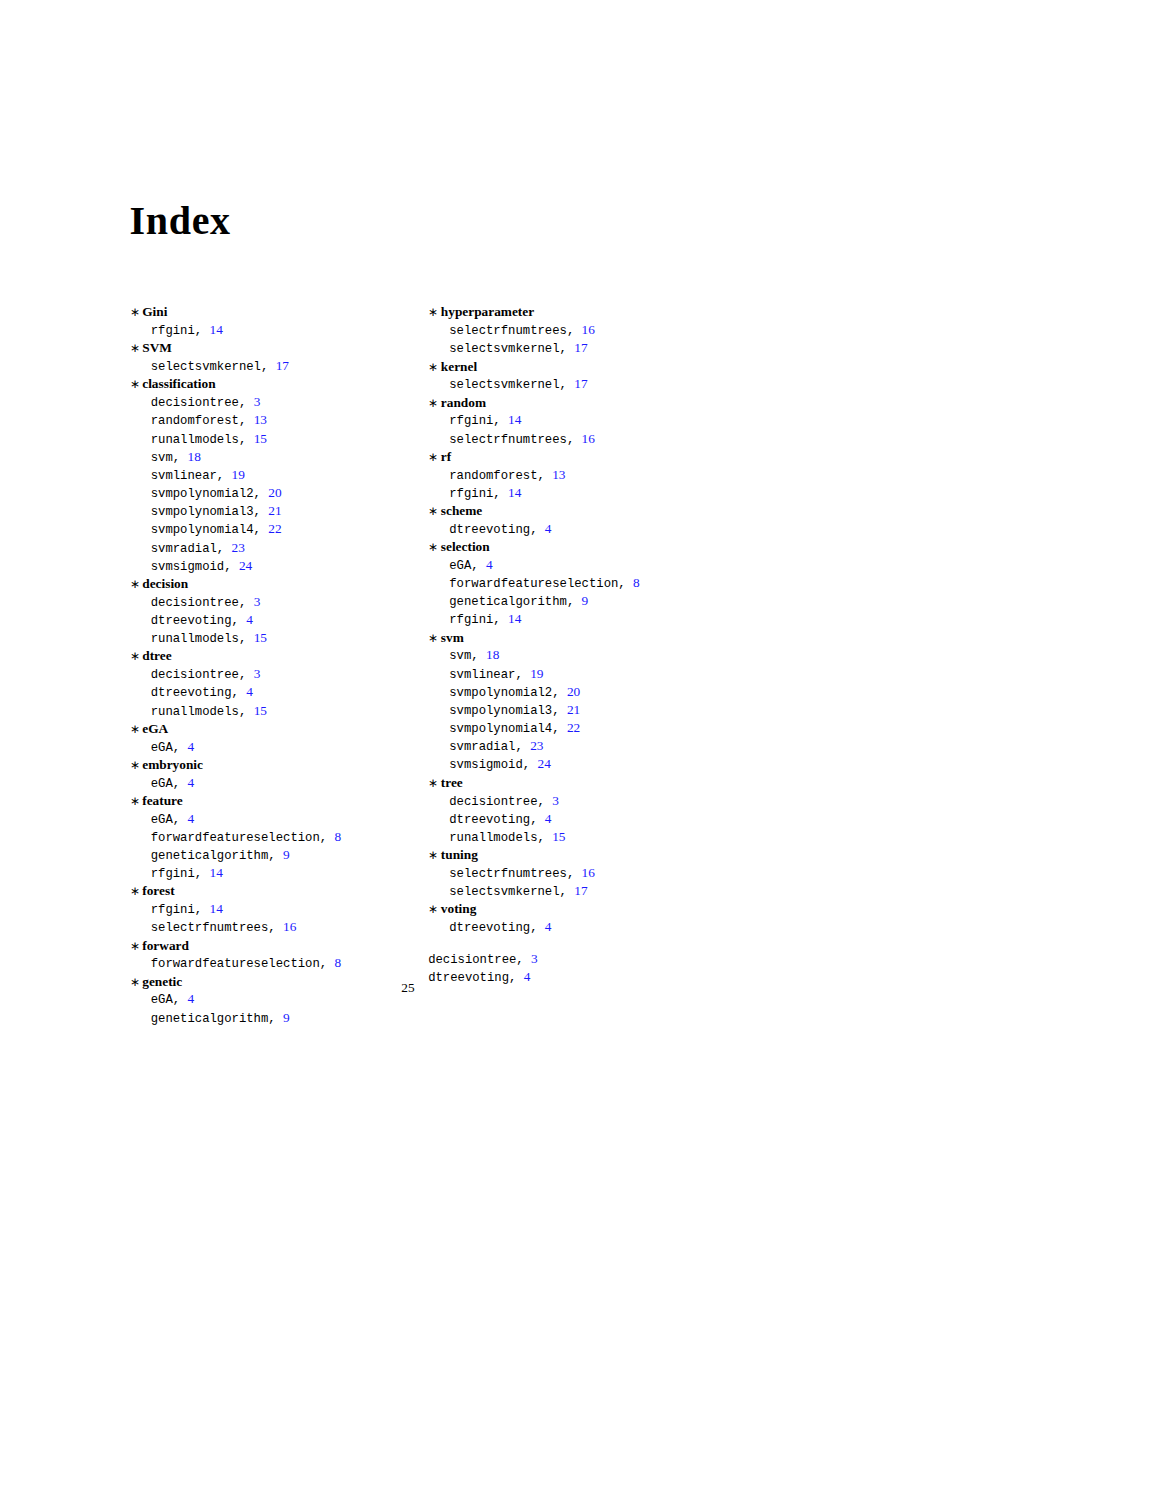Index
∗Gini
rfgini, 14
∗SVM
selectsvmkernel, 17
∗classification
decisiontree, 3
randomforest, 13
runallmodels, 15
svm, 18
svmlinear, 19
svmpolynomial2, 20
svmpolynomial3, 21
svmpolynomial4, 22
svmradial, 23
svmsigmoid, 24
∗decision
decisiontree, 3
dtreevoting, 4
runallmodels, 15
∗dtree
decisiontree, 3
dtreevoting, 4
runallmodels, 15
∗eGA
eGA, 4
∗embryonic
eGA, 4
∗feature
eGA, 4
forwardfeatureselection, 8
geneticalgorithm, 9
rfgini, 14
∗forest
rfgini, 14
selectrfnumtrees, 16
∗forward
forwardfeatureselection, 8
∗genetic
eGA, 4
geneticalgorithm, 9
∗hyperparameter
selectrfnumtrees, 16
selectsvmkernel, 17
∗kernel
selectsvmkernel, 17
∗random
rfgini, 14
selectrfnumtrees, 16
∗rf
randomforest, 13
rfgini, 14
∗scheme
dtreevoting, 4
∗selection
eGA, 4
forwardfeatureselection, 8
geneticalgorithm, 9
rfgini, 14
∗svm
svm, 18
svmlinear, 19
svmpolynomial2, 20
svmpolynomial3, 21
svmpolynomial4, 22
svmradial, 23
svmsigmoid, 24
∗tree
decisiontree, 3
dtreevoting, 4
runallmodels, 15
∗tuning
selectrfnumtrees, 16
selectsvmkernel, 17
∗voting
dtreevoting, 4
decisiontree, 3
dtreevoting, 4
25